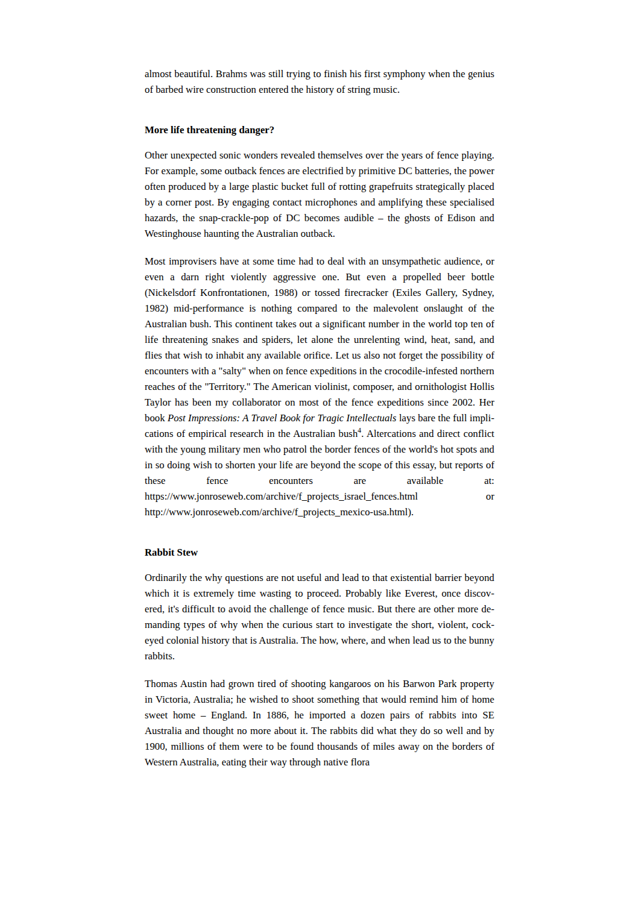almost beautiful. Brahms was still trying to finish his first symphony when the genius of barbed wire construction entered the history of string music.
More life threatening danger?
Other unexpected sonic wonders revealed themselves over the years of fence playing. For example, some outback fences are electrified by primitive DC batteries, the power often produced by a large plastic bucket full of rotting grapefruits strategically placed by a corner post. By engaging contact microphones and amplifying these specialised hazards, the snap-crackle-pop of DC becomes audible – the ghosts of Edison and Westinghouse haunting the Australian outback.
Most improvisers have at some time had to deal with an unsympathetic audience, or even a darn right violently aggressive one. But even a propelled beer bottle (Nickelsdorf Konfrontationen, 1988) or tossed firecracker (Exiles Gallery, Sydney, 1982) mid-performance is nothing compared to the malevolent onslaught of the Australian bush. This continent takes out a significant number in the world top ten of life threatening snakes and spiders, let alone the unrelenting wind, heat, sand, and flies that wish to inhabit any available orifice. Let us also not forget the possibility of encounters with a "salty" when on fence expeditions in the crocodile-infested northern reaches of the "Territory." The American violinist, composer, and ornithologist Hollis Taylor has been my collaborator on most of the fence expeditions since 2002. Her book Post Impressions: A Travel Book for Tragic Intellectuals lays bare the full implications of empirical research in the Australian bush4. Altercations and direct conflict with the young military men who patrol the border fences of the world's hot spots and in so doing wish to shorten your life are beyond the scope of this essay, but reports of these fence encounters are available at: https://www.jonroseweb.com/archive/f_projects_israel_fences.html or http://www.jonroseweb.com/archive/f_projects_mexico-usa.html).
Rabbit Stew
Ordinarily the why questions are not useful and lead to that existential barrier beyond which it is extremely time wasting to proceed. Probably like Everest, once discovered, it's difficult to avoid the challenge of fence music. But there are other more demanding types of why when the curious start to investigate the short, violent, cockeyed colonial history that is Australia. The how, where, and when lead us to the bunny rabbits.
Thomas Austin had grown tired of shooting kangaroos on his Barwon Park property in Victoria, Australia; he wished to shoot something that would remind him of home sweet home – England. In 1886, he imported a dozen pairs of rabbits into SE Australia and thought no more about it. The rabbits did what they do so well and by 1900, millions of them were to be found thousands of miles away on the borders of Western Australia, eating their way through native flora